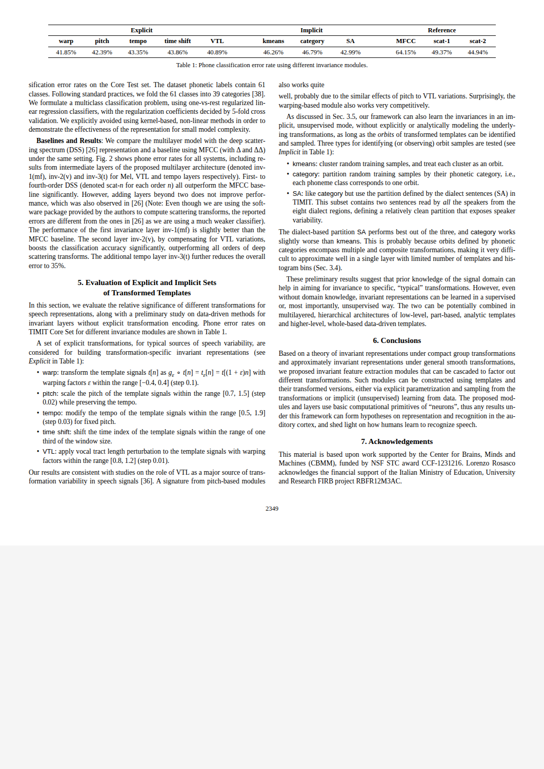| Explicit | | Implicit | | Reference |
| --- | --- | --- | --- | --- |
| warp | pitch | tempo | time shift | VTL | | kmeans | category | SA | | MFCC | scat-1 | scat-2 |
| 41.85% | 42.39% | 43.35% | 43.86% | 40.89% | | 46.26% | 46.79% | 42.99% | | 64.15% | 49.37% | 44.94% |
Table 1: Phone classification error rate using different invariance modules.
sification error rates on the Core Test set. The dataset phonetic labels contain 61 classes. Following standard practices, we fold the 61 classes into 39 categories [38]. We formulate a multiclass classification problem, using one-vs-rest regularized linear regression classifiers, with the regularization coefficients decided by 5-fold cross validation. We explicitly avoided using kernel-based, non-linear methods in order to demonstrate the effectiveness of the representation for small model complexity.
Baselines and Results: We compare the multilayer model with the deep scattering spectrum (DSS) [26] representation and a baseline using MFCC (with Δ and ΔΔ) under the same setting. Fig. 2 shows phone error rates for all systems, including results from intermediate layers of the proposed multilayer architecture (denoted inv-1(mf), inv-2(v) and inv-3(t) for Mel, VTL and tempo layers respectively). First- to fourth-order DSS (denoted scat-n for each order n) all outperform the MFCC baseline significantly. However, adding layers beyond two does not improve performance, which was also observed in [26] (Note: Even though we are using the software package provided by the authors to compute scattering transforms, the reported errors are different from the ones in [26] as we are using a much weaker classifier). The performance of the first invariance layer inv-1(mf) is slightly better than the MFCC baseline. The second layer inv-2(v), by compensating for VTL variations, boosts the classification accuracy significantly, outperforming all orders of deep scattering transforms. The additional tempo layer inv-3(t) further reduces the overall error to 35%.
5. Evaluation of Explicit and Implicit Sets
of Transformed Templates
In this section, we evaluate the relative significance of different transformations for speech representations, along with a preliminary study on data-driven methods for invariant layers without explicit transformation encoding. Phone error rates on TIMIT Core Set for different invariance modules are shown in Table 1.
A set of explicit transformations, for typical sources of speech variability, are considered for building transformation-specific invariant representations (see Explicit in Table 1):
warp: transform the template signals t[n] as gε ∘ t[n] = tε[n] = t[(1 + ε)n] with warping factors ε within the range [−0.4, 0.4] (step 0.1).
pitch: scale the pitch of the template signals within the range [0.7, 1.5] (step 0.02) while preserving the tempo.
tempo: modify the tempo of the template signals within the range [0.5, 1.9] (step 0.03) for fixed pitch.
time shift: shift the time index of the template signals within the range of one third of the window size.
VTL: apply vocal tract length perturbation to the template signals with warping factors within the range [0.8, 1.2] (step 0.01).
Our results are consistent with studies on the role of VTL as a major source of transformation variability in speech signals [36]. A signature from pitch-based modules also works quite
well, probably due to the similar effects of pitch to VTL variations. Surprisingly, the warping-based module also works very competitively.
As discussed in Sec. 3.5, our framework can also learn the invariances in an implicit, unsupervised mode, without explicitly or analytically modeling the underlying transformations, as long as the orbits of transformed templates can be identified and sampled. Three types for identifying (or observing) orbit samples are tested (see Implicit in Table 1):
kmeans: cluster random training samples, and treat each cluster as an orbit.
category: partition random training samples by their phonetic category, i.e., each phoneme class corresponds to one orbit.
SA: like category but use the partition defined by the dialect sentences (SA) in TIMIT. This subset contains two sentences read by all the speakers from the eight dialect regions, defining a relatively clean partition that exposes speaker variability.
The dialect-based partition SA performs best out of the three, and category works slightly worse than kmeans. This is probably because orbits defined by phonetic categories encompass multiple and composite transformations, making it very difficult to approximate well in a single layer with limited number of templates and histogram bins (Sec. 3.4).
These preliminary results suggest that prior knowledge of the signal domain can help in aiming for invariance to specific, “typical” transformations. However, even without domain knowledge, invariant representations can be learned in a supervised or, most importantly, unsupervised way. The two can be potentially combined in multilayered, hierarchical architectures of low-level, part-based, analytic templates and higher-level, whole-based data-driven templates.
6. Conclusions
Based on a theory of invariant representations under compact group transformations and approximately invariant representations under general smooth transformations, we proposed invariant feature extraction modules that can be cascaded to factor out different transformations. Such modules can be constructed using templates and their transformed versions, either via explicit parametrization and sampling from the transformations or implicit (unsupervised) learning from data. The proposed modules and layers use basic computational primitives of “neurons”, thus any results under this framework can form hypotheses on representation and recognition in the auditory cortex, and shed light on how humans learn to recognize speech.
7. Acknowledgements
This material is based upon work supported by the Center for Brains, Minds and Machines (CBMM), funded by NSF STC award CCF-1231216. Lorenzo Rosasco acknowledges the financial support of the Italian Ministry of Education, University and Research FIRB project RBFR12M3AC.
2349